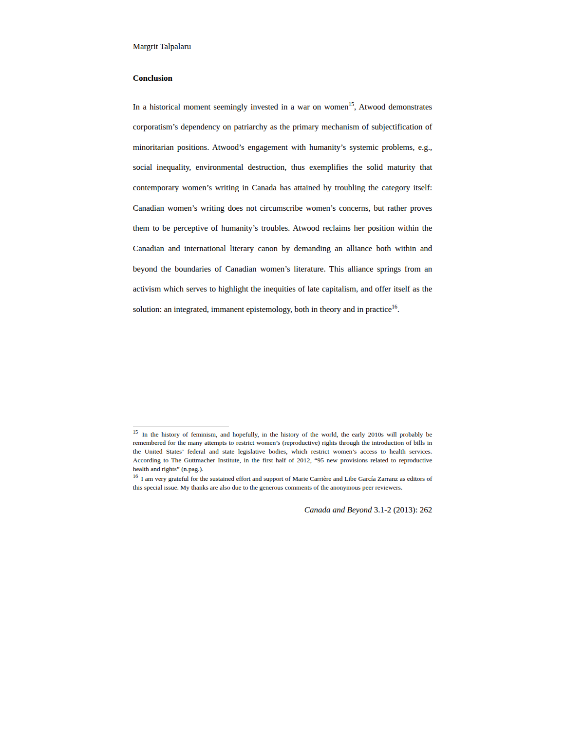Margrit Talpalaru
Conclusion
In a historical moment seemingly invested in a war on women15, Atwood demonstrates corporatism’s dependency on patriarchy as the primary mechanism of subjectification of minoritarian positions. Atwood’s engagement with humanity’s systemic problems, e.g., social inequality, environmental destruction, thus exemplifies the solid maturity that contemporary women’s writing in Canada has attained by troubling the category itself: Canadian women’s writing does not circumscribe women’s concerns, but rather proves them to be perceptive of humanity’s troubles. Atwood reclaims her position within the Canadian and international literary canon by demanding an alliance both within and beyond the boundaries of Canadian women’s literature. This alliance springs from an activism which serves to highlight the inequities of late capitalism, and offer itself as the solution: an integrated, immanent epistemology, both in theory and in practice16.
15 In the history of feminism, and hopefully, in the history of the world, the early 2010s will probably be remembered for the many attempts to restrict women’s (reproductive) rights through the introduction of bills in the United States’ federal and state legislative bodies, which restrict women’s access to health services. According to The Guttmacher Institute, in the first half of 2012, “95 new provisions related to reproductive health and rights” (n.pag.).
16 I am very grateful for the sustained effort and support of Marie Carrière and Libe García Zarranz as editors of this special issue. My thanks are also due to the generous comments of the anonymous peer reviewers.
Canada and Beyond 3.1-2 (2013): 262